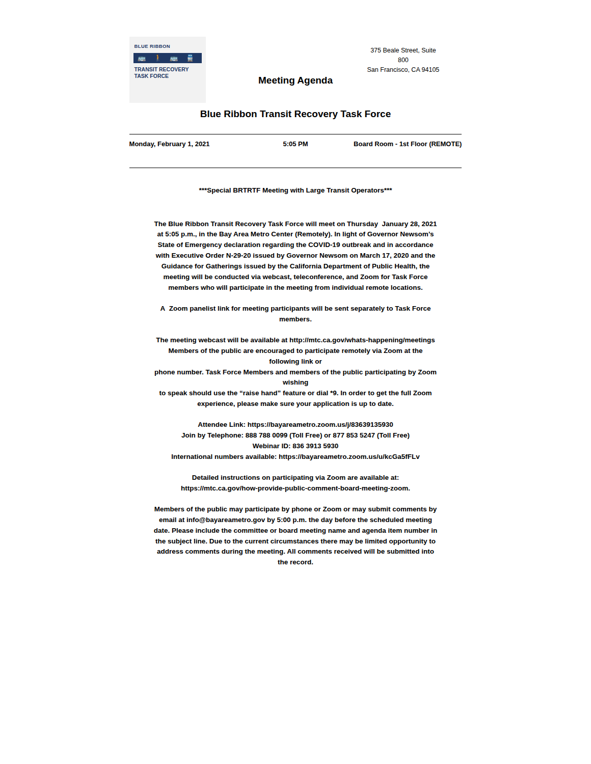BLUE RIBBON
🚌 🚶 🚌 🚆
TRANSIT RECOVERY
TASK FORCE
375 Beale Street, Suite
800
San Francisco, CA 94105
Meeting Agenda
Blue Ribbon Transit Recovery Task Force
Monday, February 1, 2021
5:05 PM
Board Room - 1st Floor (REMOTE)
***Special BRTRTF Meeting with Large Transit Operators***
The Blue Ribbon Transit Recovery Task Force will meet on Thursday January 28, 2021 at 5:05 p.m., in the Bay Area Metro Center (Remotely). In light of Governor Newsom’s State of Emergency declaration regarding the COVID-19 outbreak and in accordance with Executive Order N-29-20 issued by Governor Newsom on March 17, 2020 and the Guidance for Gatherings issued by the California Department of Public Health, the meeting will be conducted via webcast, teleconference, and Zoom for Task Force members who will participate in the meeting from individual remote locations.
A Zoom panelist link for meeting participants will be sent separately to Task Force members.
The meeting webcast will be available at http://mtc.ca.gov/whats-happening/meetings
Members of the public are encouraged to participate remotely via Zoom at the following link or
phone number. Task Force Members and members of the public participating by Zoom wishing
to speak should use the “raise hand” feature or dial *9. In order to get the full Zoom
experience, please make sure your application is up to date.
Attendee Link: https://bayareametro.zoom.us/j/83639135930
Join by Telephone: 888 788 0099 (Toll Free) or 877 853 5247 (Toll Free)
Webinar ID: 836 3913 5930
International numbers available: https://bayareametro.zoom.us/u/kcGa5fFLv
Detailed instructions on participating via Zoom are available at:
https://mtc.ca.gov/how-provide-public-comment-board-meeting-zoom.
Members of the public may participate by phone or Zoom or may submit comments by email at info@bayareametro.gov by 5:00 p.m. the day before the scheduled meeting date. Please include the committee or board meeting name and agenda item number in the subject line. Due to the current circumstances there may be limited opportunity to address comments during the meeting. All comments received will be submitted into the record.